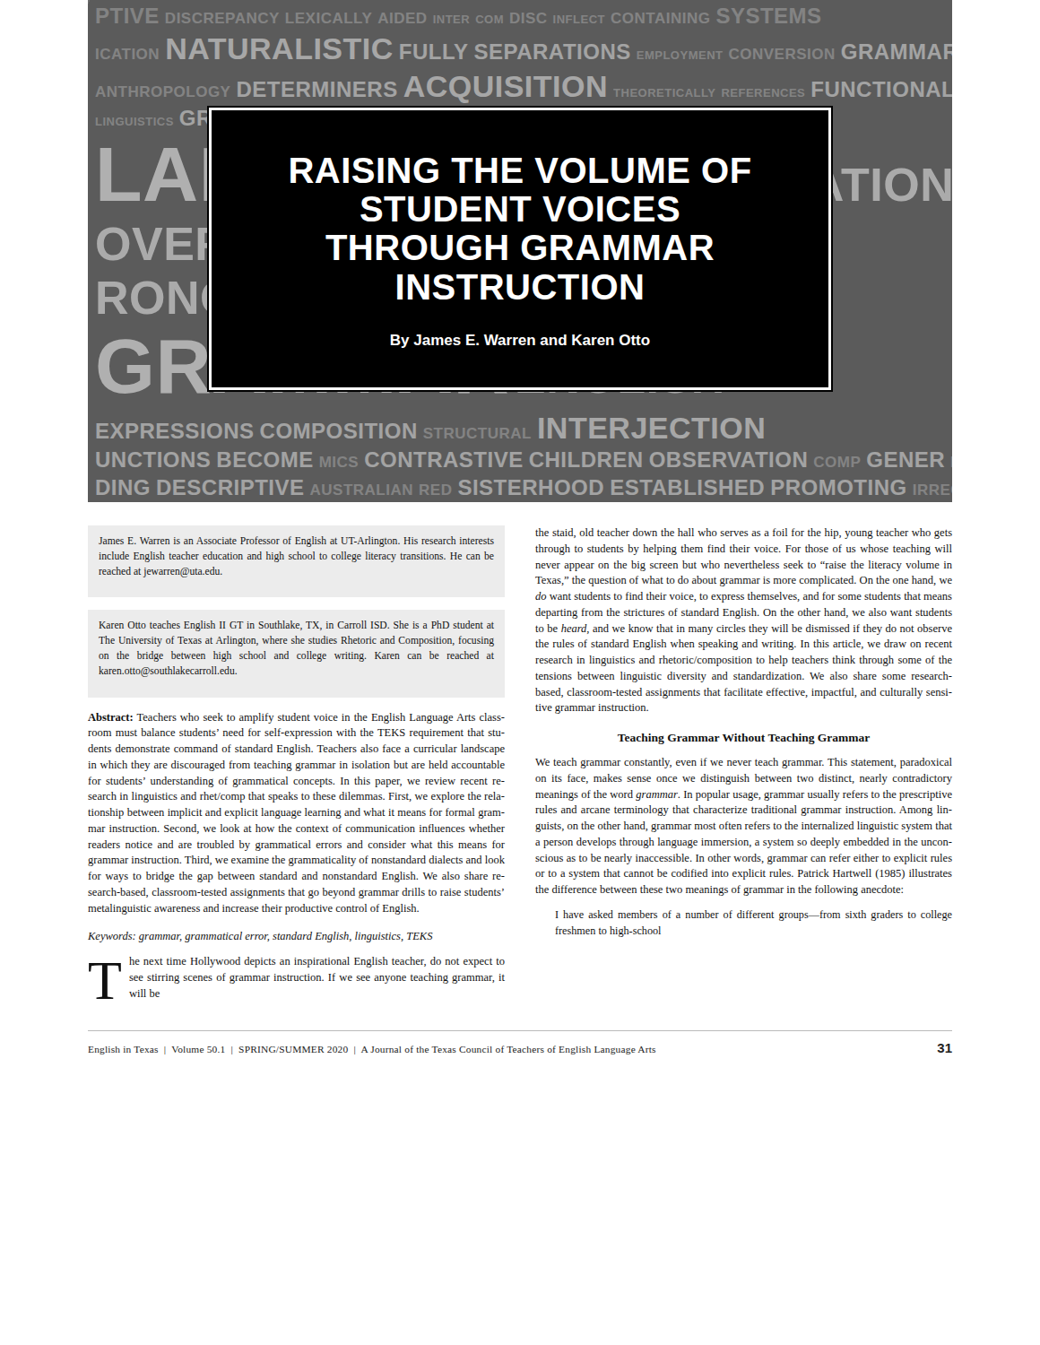PTIVE DISCREPANCY LEXICALLY AIDED INTER COM DISC INFLECT CONTAINING SYSTEMS ICATION NATURALISTIC FULLY SEPARATIONS EMPLOYMENT CONVERSION GRAMMARS PHONOLOGY ANTHROPOLOGY DETERMINERS ACQUISITION THEORETICALLY REFERENCES FUNCTIONAL DES LINGUISTICS GREATER HOOD DIFFERENCES DISC LANGUAGE COMMUNICATION MATHEMATICS THUS APOSTROPHE LIFE OVERB PSYCHOLINGUISTICS ALTERNATIVELY ENCOMPASSES DES RONOU NOUNS CLA PAR GRAMMATICAL COMPUTATIONAL JEREM GRAMMAR ENGLISH EXPRESSIONS COMPOSITION STRUCTURAL INTERJECTION UNCTIONS BECOME MICS CONTRASTIVE CHILDREN OBSERVATION COMP GENER DEPENDENT EXHAUSTIVELY DIVERGENCES PI DING DESCRIPTIVE AUSTRALIAN RED SISTERHOOD ESTABLISHED PROMOTING IRREGULAR IDEA CO ETYMOLOGY ESPERANTO SCHEMATIC INDIVIDUAL
Raising the Volume of Student Voices
Through Grammar Instruction
By James E. Warren and Karen Otto
James E. Warren is an Associate Professor of English at UT-Arlington. His research interests include English teacher education and high school to college literacy transitions. He can be reached at jewarren@uta.edu.
Karen Otto teaches English II GT in Southlake, TX, in Carroll ISD. She is a PhD student at The University of Texas at Arlington, where she studies Rhetoric and Composition, focusing on the bridge between high school and college writing. Karen can be reached at karen.otto@southlakecarroll.edu.
Abstract: Teachers who seek to amplify student voice in the English Language Arts classroom must balance students’ need for self-expression with the TEKS requirement that students demonstrate command of standard English. Teachers also face a curricular landscape in which they are discouraged from teaching grammar in isolation but are held accountable for students’ understanding of grammatical concepts. In this paper, we review recent research in linguistics and rhet/comp that speaks to these dilemmas. First, we explore the relationship between implicit and explicit language learning and what it means for formal grammar instruction. Second, we look at how the context of communication influences whether readers notice and are troubled by grammatical errors and consider what this means for grammar instruction. Third, we examine the grammaticality of nonstandard dialects and look for ways to bridge the gap between standard and nonstandard English. We also share research-based, classroom-tested assignments that go beyond grammar drills to raise students’ metalinguistic awareness and increase their productive control of English.
Keywords: grammar, grammatical error, standard English, linguistics, TEKS
The next time Hollywood depicts an inspirational English teacher, do not expect to see stirring scenes of grammar instruction. If we see anyone teaching grammar, it will be
the staid, old teacher down the hall who serves as a foil for the hip, young teacher who gets through to students by helping them find their voice. For those of us whose teaching will never appear on the big screen but who nevertheless seek to “raise the literacy volume in Texas,” the question of what to do about grammar is more complicated. On the one hand, we do want students to find their voice, to express themselves, and for some students that means departing from the strictures of standard English. On the other hand, we also want students to be heard, and we know that in many circles they will be dismissed if they do not observe the rules of standard English when speaking and writing. In this article, we draw on recent research in linguistics and rhetoric/composition to help teachers think through some of the tensions between linguistic diversity and standardization. We also share some research-based, classroom-tested assignments that facilitate effective, impactful, and culturally sensitive grammar instruction.
Teaching Grammar Without Teaching Grammar
We teach grammar constantly, even if we never teach grammar. This statement, paradoxical on its face, makes sense once we distinguish between two distinct, nearly contradictory meanings of the word grammar. In popular usage, grammar usually refers to the prescriptive rules and arcane terminology that characterize traditional grammar instruction. Among linguists, on the other hand, grammar most often refers to the internalized linguistic system that a person develops through language immersion, a system so deeply embedded in the unconscious as to be nearly inaccessible. In other words, grammar can refer either to explicit rules or to a system that cannot be codified into explicit rules. Patrick Hartwell (1985) illustrates the difference between these two meanings of grammar in the following anecdote:
I have asked members of a number of different groups—from sixth graders to college freshmen to high-school
English in Texas | Volume 50.1 | SPRING/SUMMER 2020 | A Journal of the Texas Council of Teachers of English Language Arts 31